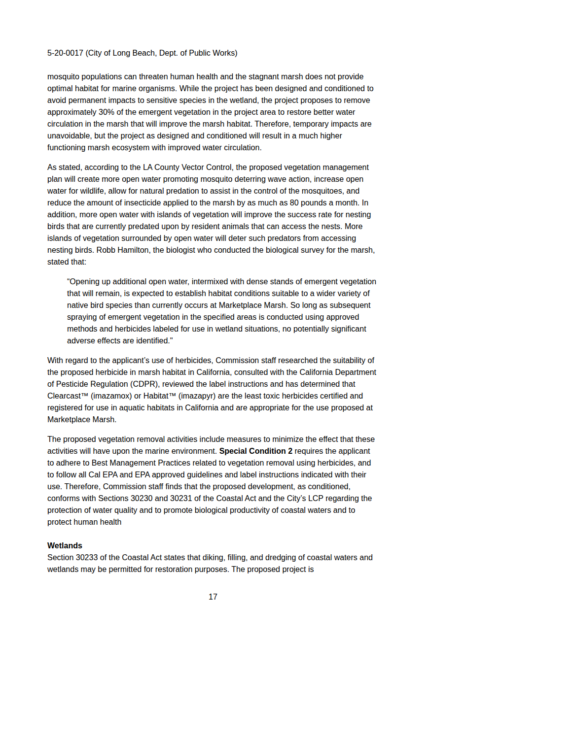5-20-0017 (City of Long Beach, Dept. of Public Works)
mosquito populations can threaten human health and the stagnant marsh does not provide optimal habitat for marine organisms. While the project has been designed and conditioned to avoid permanent impacts to sensitive species in the wetland, the project proposes to remove approximately 30% of the emergent vegetation in the project area to restore better water circulation in the marsh that will improve the marsh habitat. Therefore, temporary impacts are unavoidable, but the project as designed and conditioned will result in a much higher functioning marsh ecosystem with improved water circulation.
As stated, according to the LA County Vector Control, the proposed vegetation management plan will create more open water promoting mosquito deterring wave action, increase open water for wildlife, allow for natural predation to assist in the control of the mosquitoes, and reduce the amount of insecticide applied to the marsh by as much as 80 pounds a month. In addition, more open water with islands of vegetation will improve the success rate for nesting birds that are currently predated upon by resident animals that can access the nests. More islands of vegetation surrounded by open water will deter such predators from accessing nesting birds. Robb Hamilton, the biologist who conducted the biological survey for the marsh, stated that:
“Opening up additional open water, intermixed with dense stands of emergent vegetation that will remain, is expected to establish habitat conditions suitable to a wider variety of native bird species than currently occurs at Marketplace Marsh. So long as subsequent spraying of emergent vegetation in the specified areas is conducted using approved methods and herbicides labeled for use in wetland situations, no potentially significant adverse effects are identified."
With regard to the applicant’s use of herbicides, Commission staff researched the suitability of the proposed herbicide in marsh habitat in California, consulted with the California Department of Pesticide Regulation (CDPR), reviewed the label instructions and has determined that Clearcast™ (imazamox) or Habitat™ (imazapyr) are the least toxic herbicides certified and registered for use in aquatic habitats in California and are appropriate for the use proposed at Marketplace Marsh.
The proposed vegetation removal activities include measures to minimize the effect that these activities will have upon the marine environment. Special Condition 2 requires the applicant to adhere to Best Management Practices related to vegetation removal using herbicides, and to follow all Cal EPA and EPA approved guidelines and label instructions indicated with their use. Therefore, Commission staff finds that the proposed development, as conditioned, conforms with Sections 30230 and 30231 of the Coastal Act and the City’s LCP regarding the protection of water quality and to promote biological productivity of coastal waters and to protect human health
Wetlands
Section 30233 of the Coastal Act states that diking, filling, and dredging of coastal waters and wetlands may be permitted for restoration purposes. The proposed project is
17